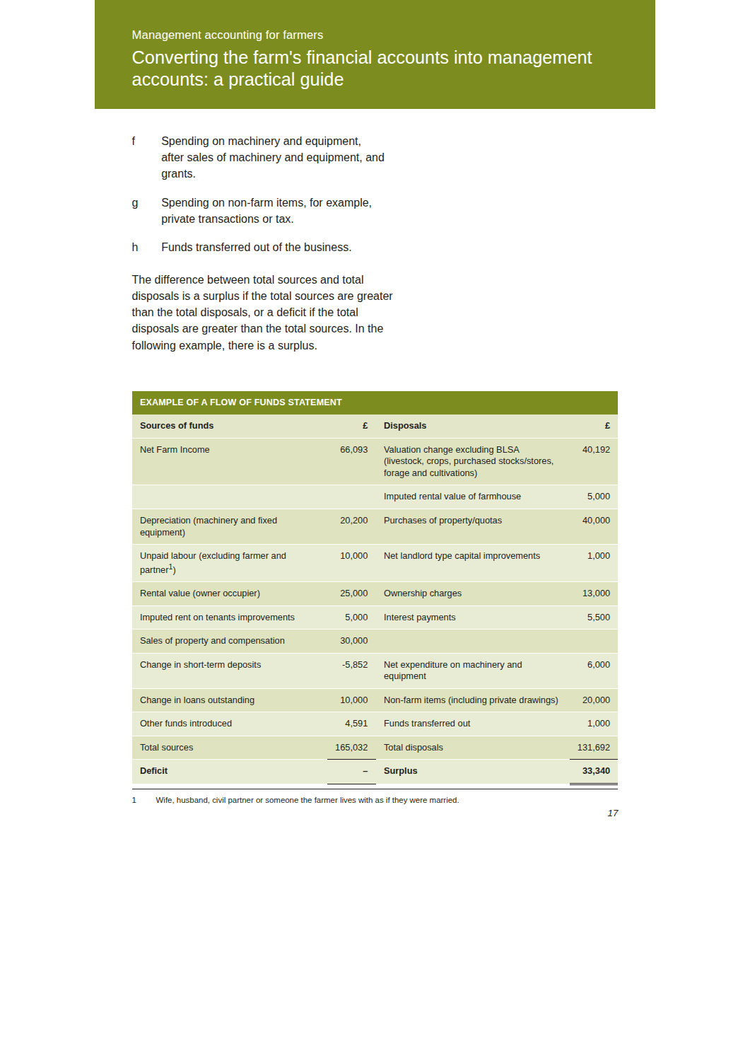Management accounting for farmers
Converting the farm's financial accounts into management accounts: a practical guide
fSpending on machinery and equipment, after sales of machinery and equipment, and grants.
gSpending on non-farm items, for example, private transactions or tax.
hFunds transferred out of the business.
The difference between total sources and total disposals is a surplus if the total sources are greater than the total disposals, or a deficit if the total disposals are greater than the total sources. In the following example, there is a surplus.
EXAMPLE OF A FLOW OF FUNDS STATEMENT
| Sources of funds | £ | Disposals | £ |
| --- | --- | --- | --- |
| Net Farm Income | 66,093 | Valuation change excluding BLSA (livestock, crops, purchased stocks/stores, forage and cultivations) | 40,192 |
| | | Imputed rental value of farmhouse | 5,000 |
| Depreciation (machinery and fixed equipment) | 20,200 | Purchases of property/quotas | 40,000 |
| Unpaid labour (excluding farmer and partner 1 ) | 10,000 | Net landlord type capital improvements | 1,000 |
| Rental value (owner occupier) | 25,000 | Ownership charges | 13,000 |
| Imputed rent on tenants improvements | 5,000 | Interest payments | 5,500 |
| Sales of property and compensation | 30,000 | | |
| Change in short-term deposits | -5,852 | Net expenditure on machinery and equipment | 6,000 |
| Change in loans outstanding | 10,000 | Non-farm items (including private drawings) | 20,000 |
| Other funds introduced | 4,591 | Funds transferred out | 1,000 |
| Total sources | 165,032 | Total disposals | 131,692 |
| Deficit | – | Surplus | 33,340 |
1 Wife, husband, civil partner or someone the farmer lives with as if they were married.
17